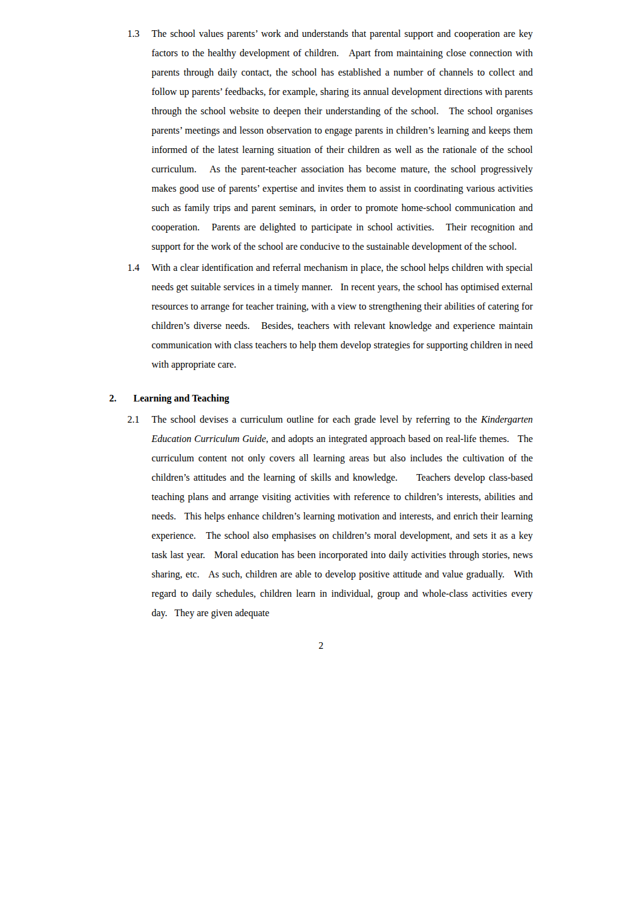1.3
The school values parents’ work and understands that parental support and cooperation are key factors to the healthy development of children. Apart from maintaining close connection with parents through daily contact, the school has established a number of channels to collect and follow up parents’ feedbacks, for example, sharing its annual development directions with parents through the school website to deepen their understanding of the school. The school organises parents’ meetings and lesson observation to engage parents in children’s learning and keeps them informed of the latest learning situation of their children as well as the rationale of the school curriculum. As the parent-teacher association has become mature, the school progressively makes good use of parents’ expertise and invites them to assist in coordinating various activities such as family trips and parent seminars, in order to promote home-school communication and cooperation. Parents are delighted to participate in school activities. Their recognition and support for the work of the school are conducive to the sustainable development of the school.
1.4
With a clear identification and referral mechanism in place, the school helps children with special needs get suitable services in a timely manner. In recent years, the school has optimised external resources to arrange for teacher training, with a view to strengthening their abilities of catering for children’s diverse needs. Besides, teachers with relevant knowledge and experience maintain communication with class teachers to help them develop strategies for supporting children in need with appropriate care.
2. Learning and Teaching
2.1
The school devises a curriculum outline for each grade level by referring to the Kindergarten Education Curriculum Guide, and adopts an integrated approach based on real-life themes. The curriculum content not only covers all learning areas but also includes the cultivation of the children’s attitudes and the learning of skills and knowledge. Teachers develop class-based teaching plans and arrange visiting activities with reference to children’s interests, abilities and needs. This helps enhance children’s learning motivation and interests, and enrich their learning experience. The school also emphasises on children’s moral development, and sets it as a key task last year. Moral education has been incorporated into daily activities through stories, news sharing, etc. As such, children are able to develop positive attitude and value gradually. With regard to daily schedules, children learn in individual, group and whole-class activities every day. They are given adequate
2